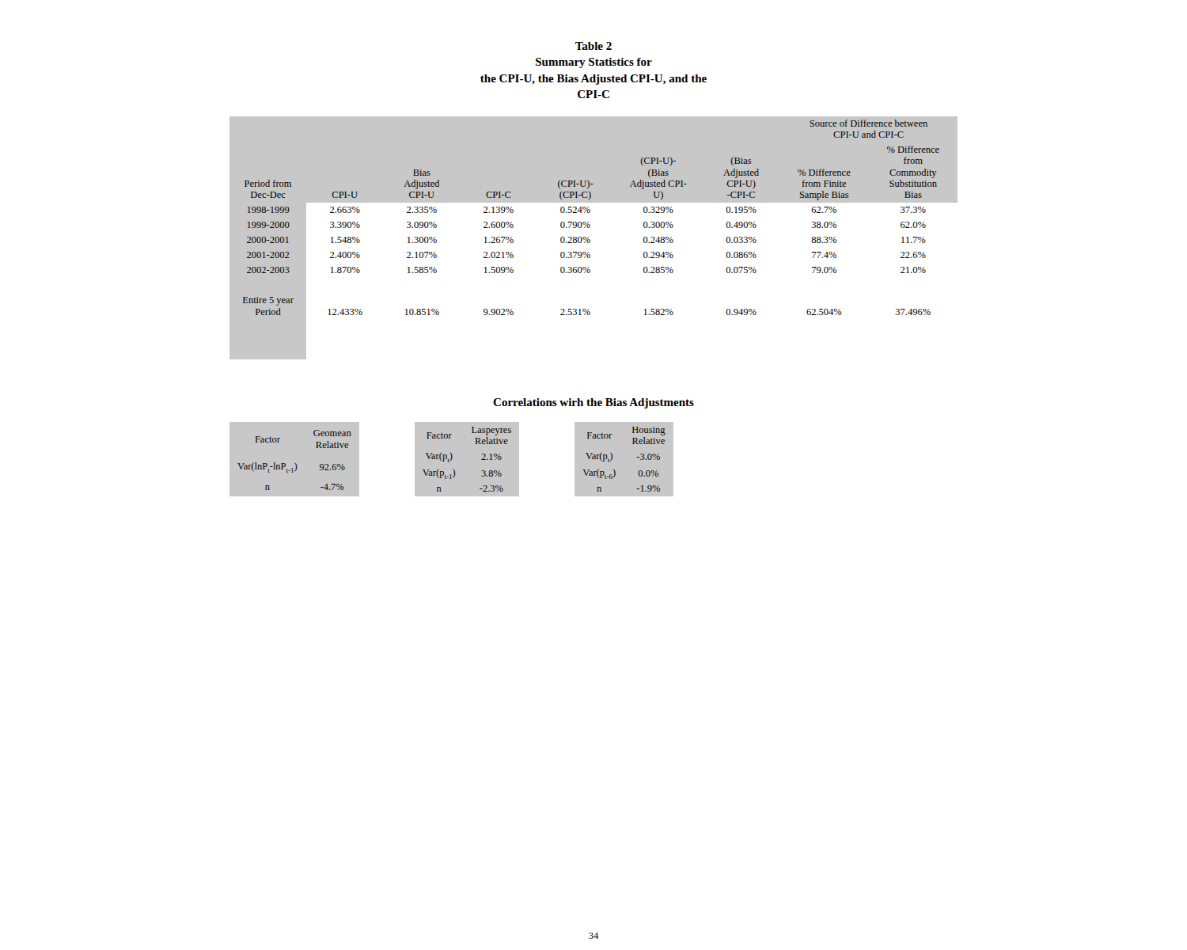Table 2
Summary Statistics for
the CPI-U, the Bias Adjusted CPI-U, and the
CPI-C
| | Source of Difference between CPI-U and CPI-C |
| --- | --- |
| Period from Dec-Dec | CPI-U | Bias Adjusted CPI-U | CPI-C | (CPI-U)- (CPI-C) | (CPI-U)- (Bias Adjusted CPI- U) | (Bias Adjusted CPI-U) -CPI-C | % Difference from Finite Sample Bias | % Difference from Commodity Substitution Bias |
| 1998-1999 | 2.663% | 2.335% | 2.139% | 0.524% | 0.329% | 0.195% | 62.7% | 37.3% |
| 1999-2000 | 3.390% | 3.090% | 2.600% | 0.790% | 0.300% | 0.490% | 38.0% | 62.0% |
| 2000-2001 | 1.548% | 1.300% | 1.267% | 0.280% | 0.248% | 0.033% | 88.3% | 11.7% |
| 2001-2002 | 2.400% | 2.107% | 2.021% | 0.379% | 0.294% | 0.086% | 77.4% | 22.6% |
| 2002-2003 | 1.870% | 1.585% | 1.509% | 0.360% | 0.285% | 0.075% | 79.0% | 21.0% |
| Entire 5 year Period | 12.433% | 10.851% | 9.902% | 2.531% | 1.582% | 0.949% | 62.504% | 37.496% |
Correlations wirh the Bias Adjustments
| Factor | Geomean Relative |
| --- | --- |
| Var(lnP t -lnP t-1 ) | 92.6% |
| n | -4.7% |
| Factor | Laspeyres Relative |
| --- | --- |
| Var(p t ) | 2.1% |
| Var(p t-1 ) | 3.8% |
| n | -2.3% |
| Factor | Housing Relative |
| --- | --- |
| Var(p t ) | -3.0% |
| Var(p t-6 ) | 0.0% |
| n | -1.9% |
34